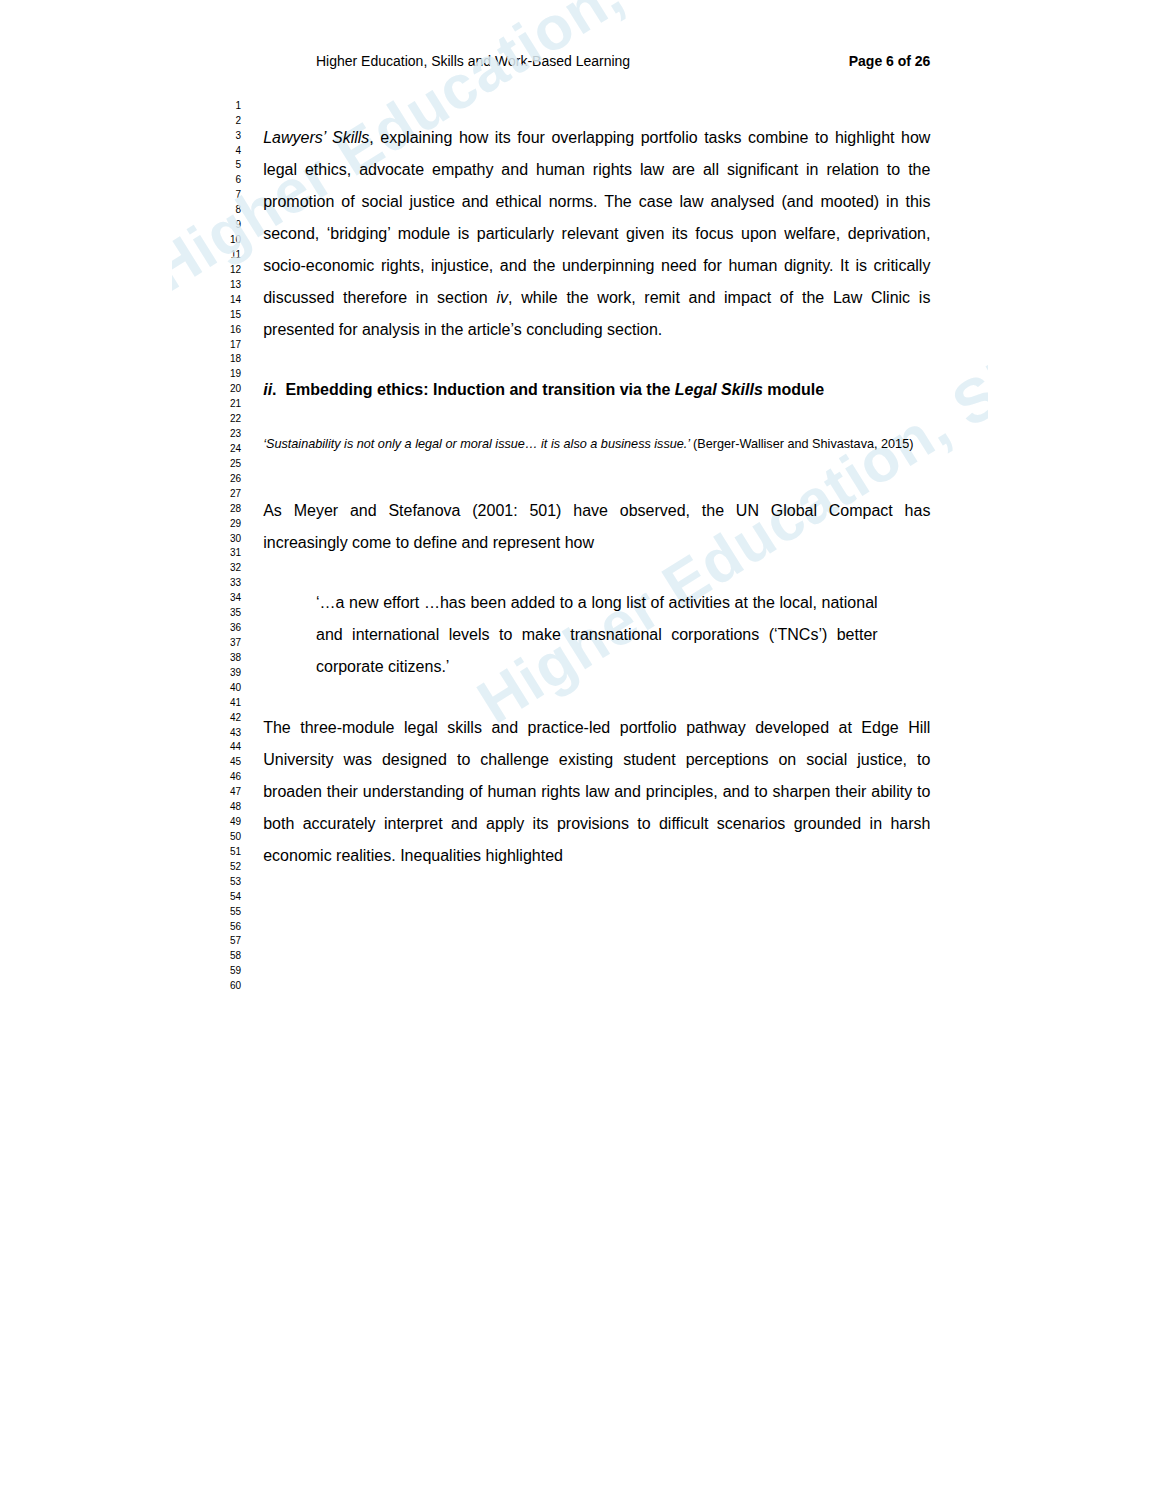Higher Education, Skills and Work-Based Learning Page 6 of 26
Higher Education, Skills and Work-Based Learning Higher Education, Skills and Work-Based Learning
12345678910 11121314151617181920 21222324252627282930 31323334353637383940 41424344454647484950 51525354555657585960
Lawyers’ Skills, explaining how its four overlapping portfolio tasks combine to highlight how legal ethics, advocate empathy and human rights law are all significant in relation to the promotion of social justice and ethical norms. The case law analysed (and mooted) in this second, ‘bridging’ module is particularly relevant given its focus upon welfare, deprivation, socio-economic rights, injustice, and the underpinning need for human dignity. It is critically discussed therefore in section iv, while the work, remit and impact of the Law Clinic is presented for analysis in the article’s concluding section.
ii. Embedding ethics: Induction and transition via the Legal Skills module
‘Sustainability is not only a legal or moral issue… it is also a business issue.’ (Berger-Walliser and Shivastava, 2015)
As Meyer and Stefanova (2001: 501) have observed, the UN Global Compact has increasingly come to define and represent how
‘…a new effort …has been added to a long list of activities at the local, national and international levels to make transnational corporations (‘TNCs’) better corporate citizens.’
The three-module legal skills and practice-led portfolio pathway developed at Edge Hill University was designed to challenge existing student perceptions on social justice, to broaden their understanding of human rights law and principles, and to sharpen their ability to both accurately interpret and apply its provisions to difficult scenarios grounded in harsh economic realities. Inequalities highlighted